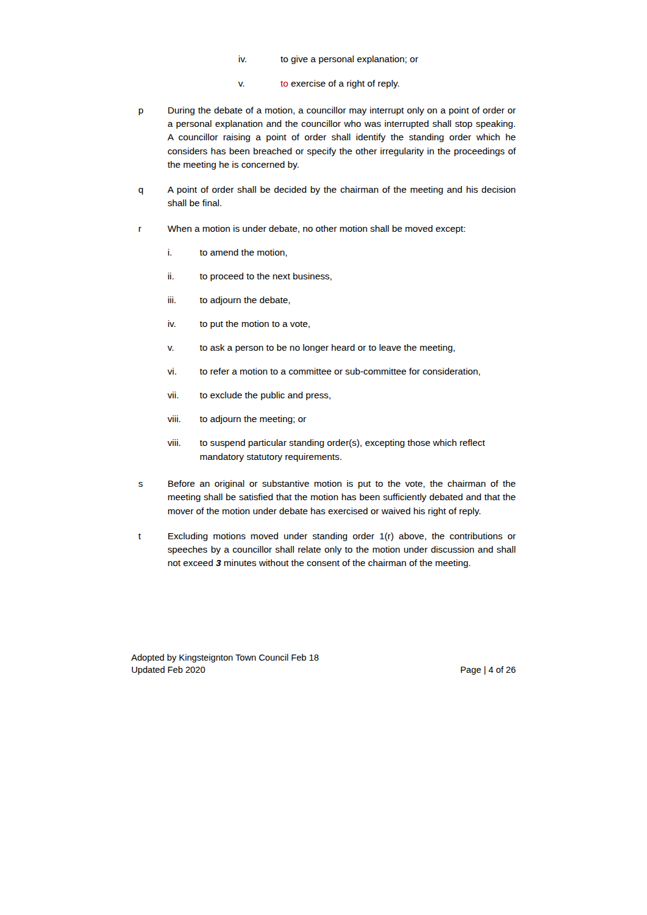iv. to give a personal explanation; or
v. to exercise of a right of reply.
p
During the debate of a motion, a councillor may interrupt only on a point of order or a personal explanation and the councillor who was interrupted shall stop speaking. A councillor raising a point of order shall identify the standing order which he considers has been breached or specify the other irregularity in the proceedings of the meeting he is concerned by.
q
A point of order shall be decided by the chairman of the meeting and his decision shall be final.
r
When a motion is under debate, no other motion shall be moved except:
i. to amend the motion,
ii. to proceed to the next business,
iii. to adjourn the debate,
iv. to put the motion to a vote,
v. to ask a person to be no longer heard or to leave the meeting,
vi. to refer a motion to a committee or sub-committee for consideration,
vii. to exclude the public and press,
viii. to adjourn the meeting; or
viii. to suspend particular standing order(s), excepting those which reflect mandatory statutory requirements.
s
Before an original or substantive motion is put to the vote, the chairman of the meeting shall be satisfied that the motion has been sufficiently debated and that the mover of the motion under debate has exercised or waived his right of reply.
t
Excluding motions moved under standing order 1(r) above, the contributions or speeches by a councillor shall relate only to the motion under discussion and shall not exceed 3 minutes without the consent of the chairman of the meeting.
Adopted by Kingsteignton Town Council Feb 18
Updated Feb 2020
Page | 4 of 26